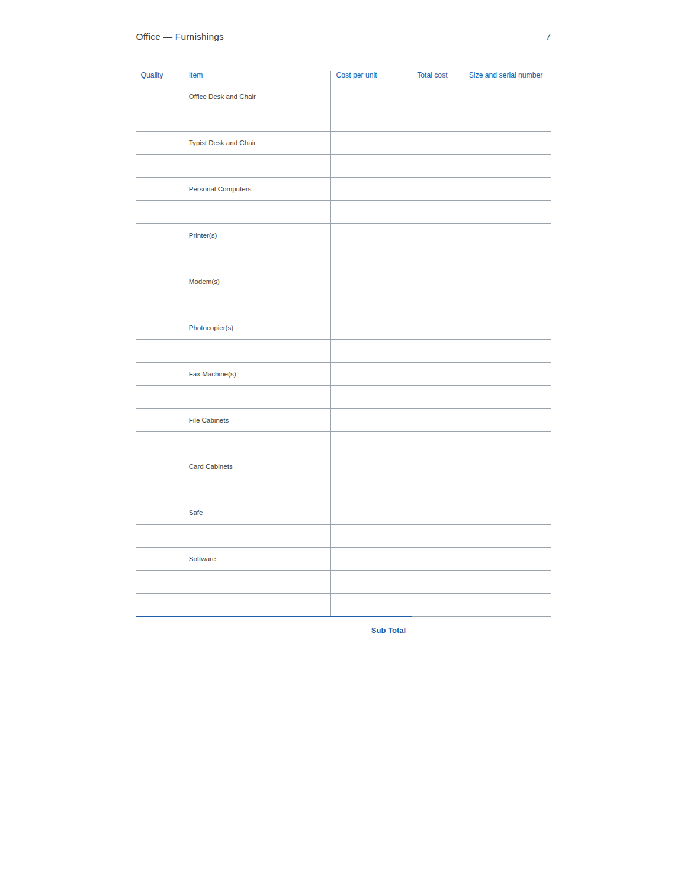Office — Furnishings
7
| Quality | Item | Cost per unit | Total cost | Size and serial number |
| --- | --- | --- | --- | --- |
| | Office Desk and Chair | | | |
| | Typist Desk and Chair | | | |
| | Personal Computers | | | |
| | Printer(s) | | | |
| | Modem(s) | | | |
| | Photocopier(s) | | | |
| | Fax Machine(s) | | | |
| | File Cabinets | | | |
| | Card Cabinets | | | |
| | Safe | | | |
| | Software | | | |
| | | Sub Total | | |